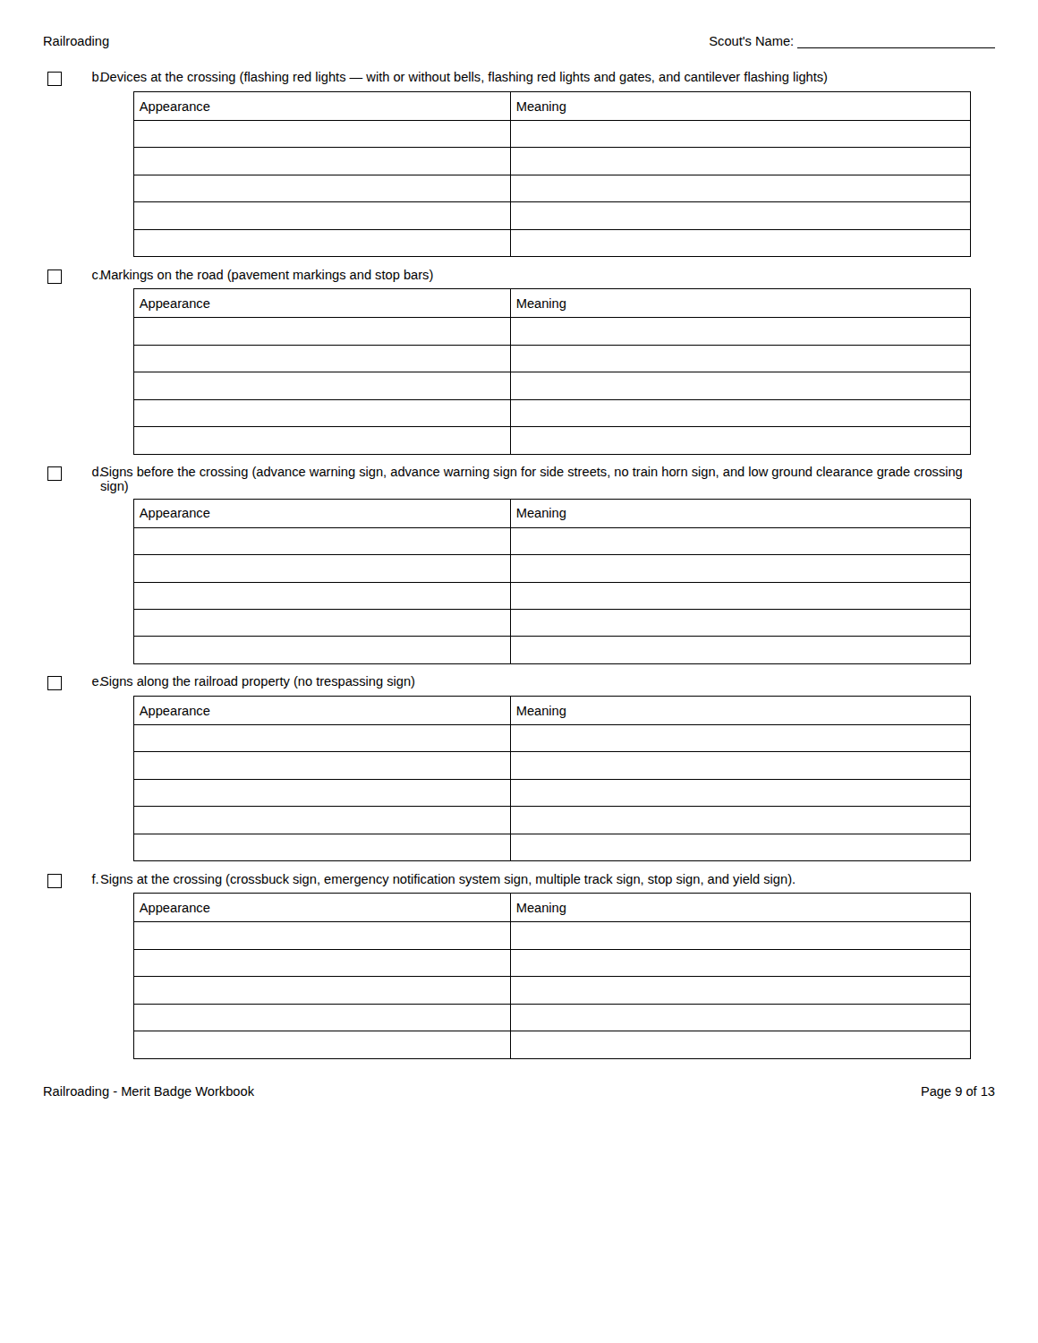Railroading
Scout's Name:
b.
Devices at the crossing (flashing red lights — with or without bells, flashing red lights and gates, and cantilever flashing lights)
| Appearance | Meaning |
| --- | --- |
c.
Markings on the road (pavement markings and stop bars)
| Appearance | Meaning |
| --- | --- |
d.
Signs before the crossing (advance warning sign, advance warning sign for side streets, no train horn sign, and low ground clearance grade crossing sign)
| Appearance | Meaning |
| --- | --- |
e.
Signs along the railroad property (no trespassing sign)
| Appearance | Meaning |
| --- | --- |
f.
Signs at the crossing (crossbuck sign, emergency notification system sign, multiple track sign, stop sign, and yield sign).
| Appearance | Meaning |
| --- | --- |
Railroading - Merit Badge Workbook
Page 9 of 13